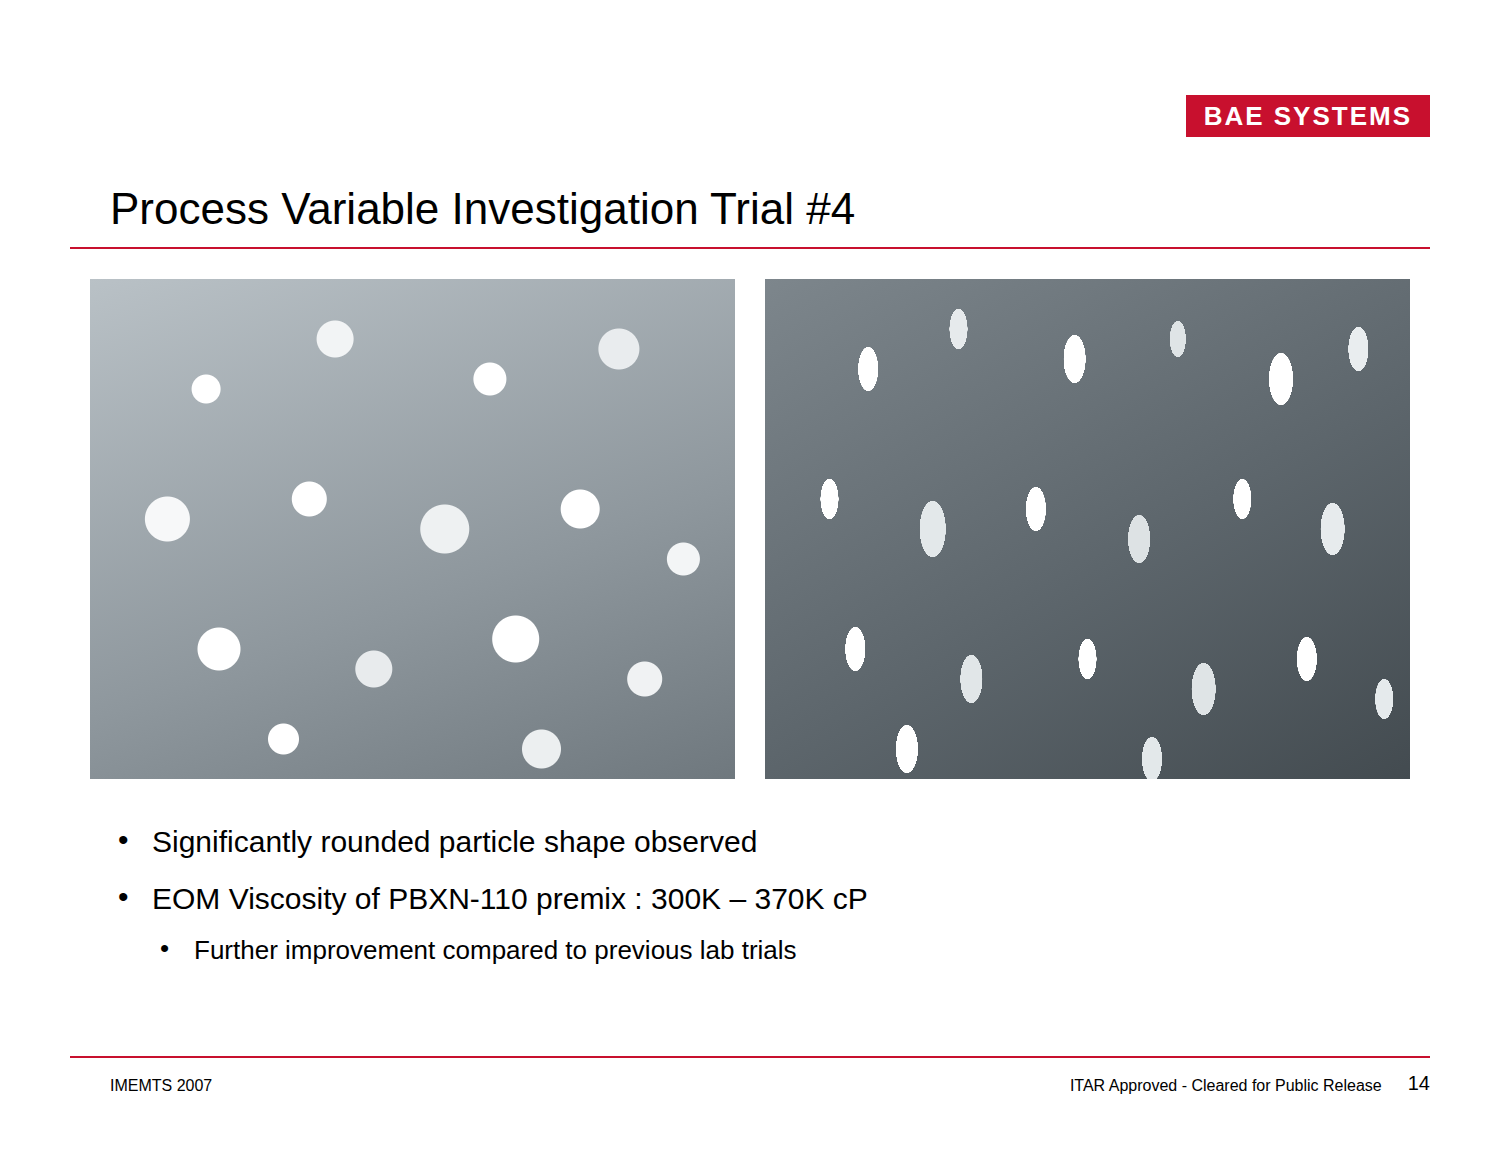BAE SYSTEMS
Process Variable Investigation Trial #4
Significantly rounded particle shape observed
EOM Viscosity of PBXN-110 premix : 300K – 370K cP
Further improvement compared to previous lab trials
IMEMTS 2007
ITAR Approved - Cleared for Public Release 14